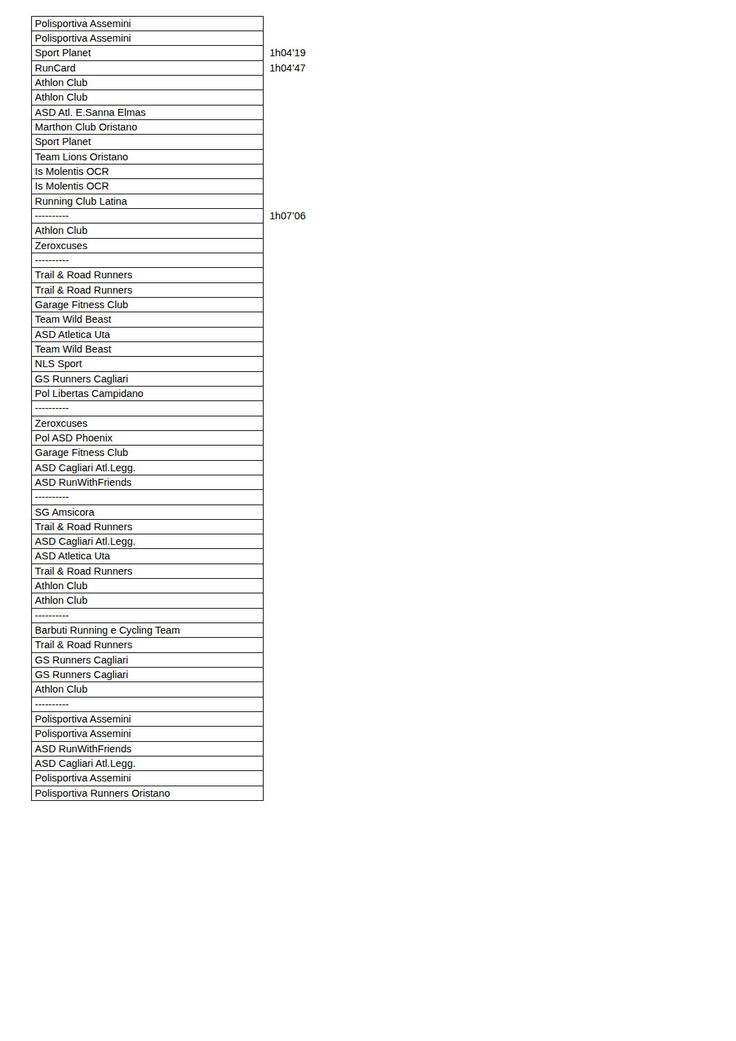| Polisportiva Assemini | |
| Polisportiva Assemini | |
| Sport Planet | 1h04’19 |
| RunCard | 1h04’47 |
| Athlon Club | |
| Athlon Club | |
| ASD Atl. E.Sanna Elmas | |
| Marthon Club Oristano | |
| Sport Planet | |
| Team Lions Oristano | |
| Is Molentis OCR | |
| Is Molentis OCR | |
| Running Club Latina | |
| ---------- | 1h07’06 |
| Athlon Club | |
| Zeroxcuses | |
| ---------- | |
| Trail & Road Runners | |
| Trail & Road Runners | |
| Garage Fitness Club | |
| Team Wild Beast | |
| ASD Atletica Uta | |
| Team Wild Beast | |
| NLS Sport | |
| GS Runners Cagliari | |
| Pol Libertas Campidano | |
| ---------- | |
| Zeroxcuses | |
| Pol ASD Phoenix | |
| Garage Fitness Club | |
| ASD Cagliari Atl.Legg. | |
| ASD RunWithFriends | |
| ---------- | |
| SG Amsicora | |
| Trail & Road Runners | |
| ASD Cagliari Atl.Legg. | |
| ASD Atletica Uta | |
| Trail & Road Runners | |
| Athlon Club | |
| Athlon Club | |
| ---------- | |
| Barbuti Running e Cycling Team | |
| Trail & Road Runners | |
| GS Runners Cagliari | |
| GS Runners Cagliari | |
| Athlon Club | |
| ---------- | |
| Polisportiva Assemini | |
| Polisportiva Assemini | |
| ASD RunWithFriends | |
| ASD Cagliari Atl.Legg. | |
| Polisportiva Assemini | |
| Polisportiva Runners Oristano | |